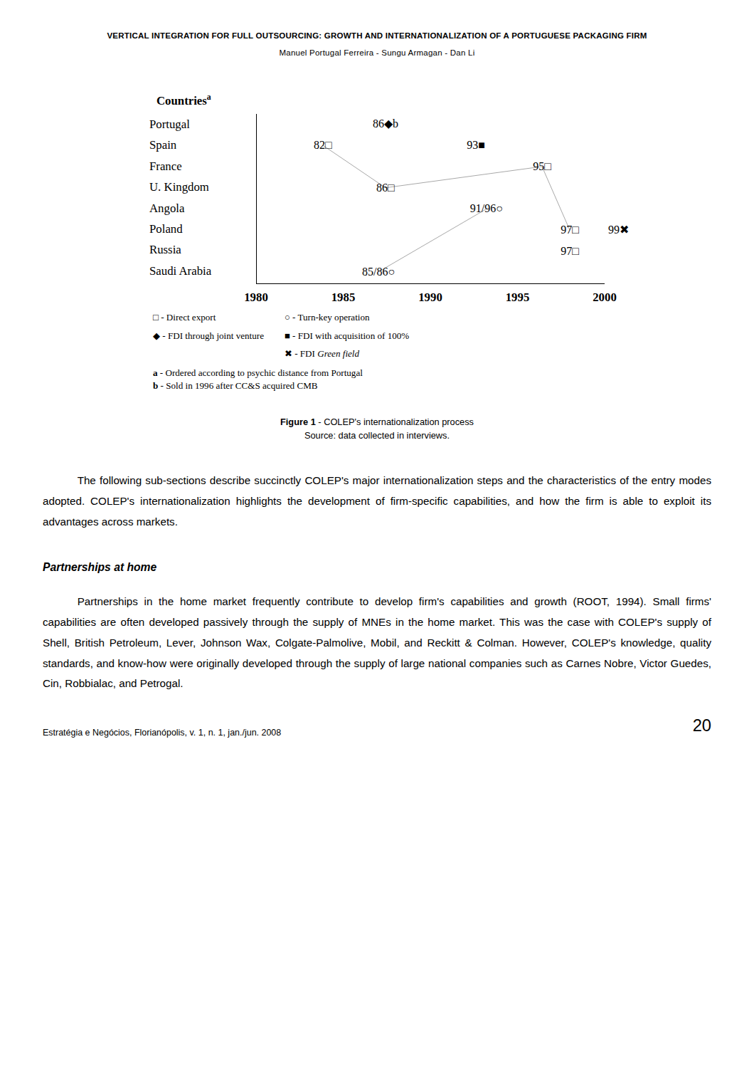Vertical integration for full outsourcing: growth and internationalization of a Portuguese packaging firm
Manuel Portugal Ferreira - Sungu Armagan - Dan Li
Countriesa
Portugal
Spain
France
U. Kingdom
Angola
Poland
Russia
Saudi Arabia
86◆b 82□ 93■ 95□ 86□ 91/96○ 97□ 99✖ 97□ 85/86○
1980 1985 1990 1995 2000
| □ - Direct export | ○ - Turn-key operation |
| ◆ - FDI through joint venture | ■ - FDI with acquisition of 100% |
| | ✖ - FDI Green field |
a - Ordered according to psychic distance from Portugal
b - Sold in 1996 after CC&S acquired CMB
Figure 1 - COLEP's internationalization process
Source: data collected in interviews.
The following sub-sections describe succinctly COLEP's major internationalization steps and the characteristics of the entry modes adopted. COLEP's internationalization highlights the development of firm-specific capabilities, and how the firm is able to exploit its advantages across markets.
Partnerships at home
Partnerships in the home market frequently contribute to develop firm's capabilities and growth (ROOT, 1994). Small firms' capabilities are often developed passively through the supply of MNEs in the home market. This was the case with COLEP's supply of Shell, British Petroleum, Lever, Johnson Wax, Colgate-Palmolive, Mobil, and Reckitt & Colman. However, COLEP's knowledge, quality standards, and know-how were originally developed through the supply of large national companies such as Carnes Nobre, Victor Guedes, Cin, Robbialac, and Petrogal.
Estratégia e Negócios, Florianópolis, v. 1, n. 1, jan./jun. 2008
20